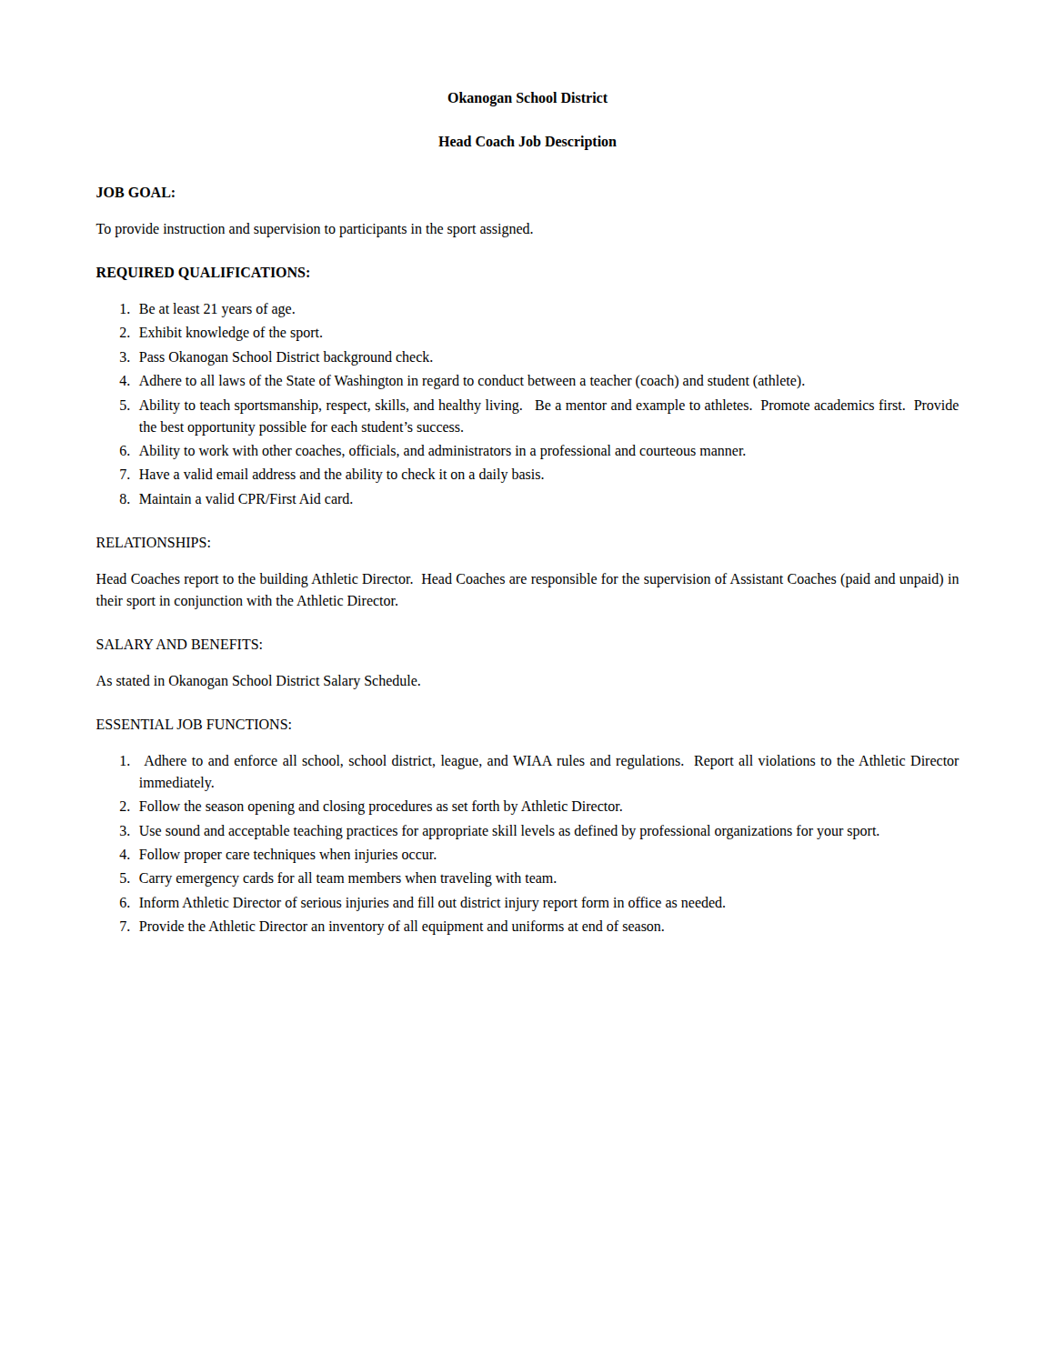Okanogan School District
Head Coach Job Description
JOB GOAL:
To provide instruction and supervision to participants in the sport assigned.
REQUIRED QUALIFICATIONS:
Be at least 21 years of age.
Exhibit knowledge of the sport.
Pass Okanogan School District background check.
Adhere to all laws of the State of Washington in regard to conduct between a teacher (coach) and student (athlete).
Ability to teach sportsmanship, respect, skills, and healthy living. Be a mentor and example to athletes. Promote academics first. Provide the best opportunity possible for each student’s success.
Ability to work with other coaches, officials, and administrators in a professional and courteous manner.
Have a valid email address and the ability to check it on a daily basis.
Maintain a valid CPR/First Aid card.
RELATIONSHIPS:
Head Coaches report to the building Athletic Director. Head Coaches are responsible for the supervision of Assistant Coaches (paid and unpaid) in their sport in conjunction with the Athletic Director.
SALARY AND BENEFITS:
As stated in Okanogan School District Salary Schedule.
ESSENTIAL JOB FUNCTIONS:
Adhere to and enforce all school, school district, league, and WIAA rules and regulations. Report all violations to the Athletic Director immediately.
Follow the season opening and closing procedures as set forth by Athletic Director.
Use sound and acceptable teaching practices for appropriate skill levels as defined by professional organizations for your sport.
Follow proper care techniques when injuries occur.
Carry emergency cards for all team members when traveling with team.
Inform Athletic Director of serious injuries and fill out district injury report form in office as needed.
Provide the Athletic Director an inventory of all equipment and uniforms at end of season.